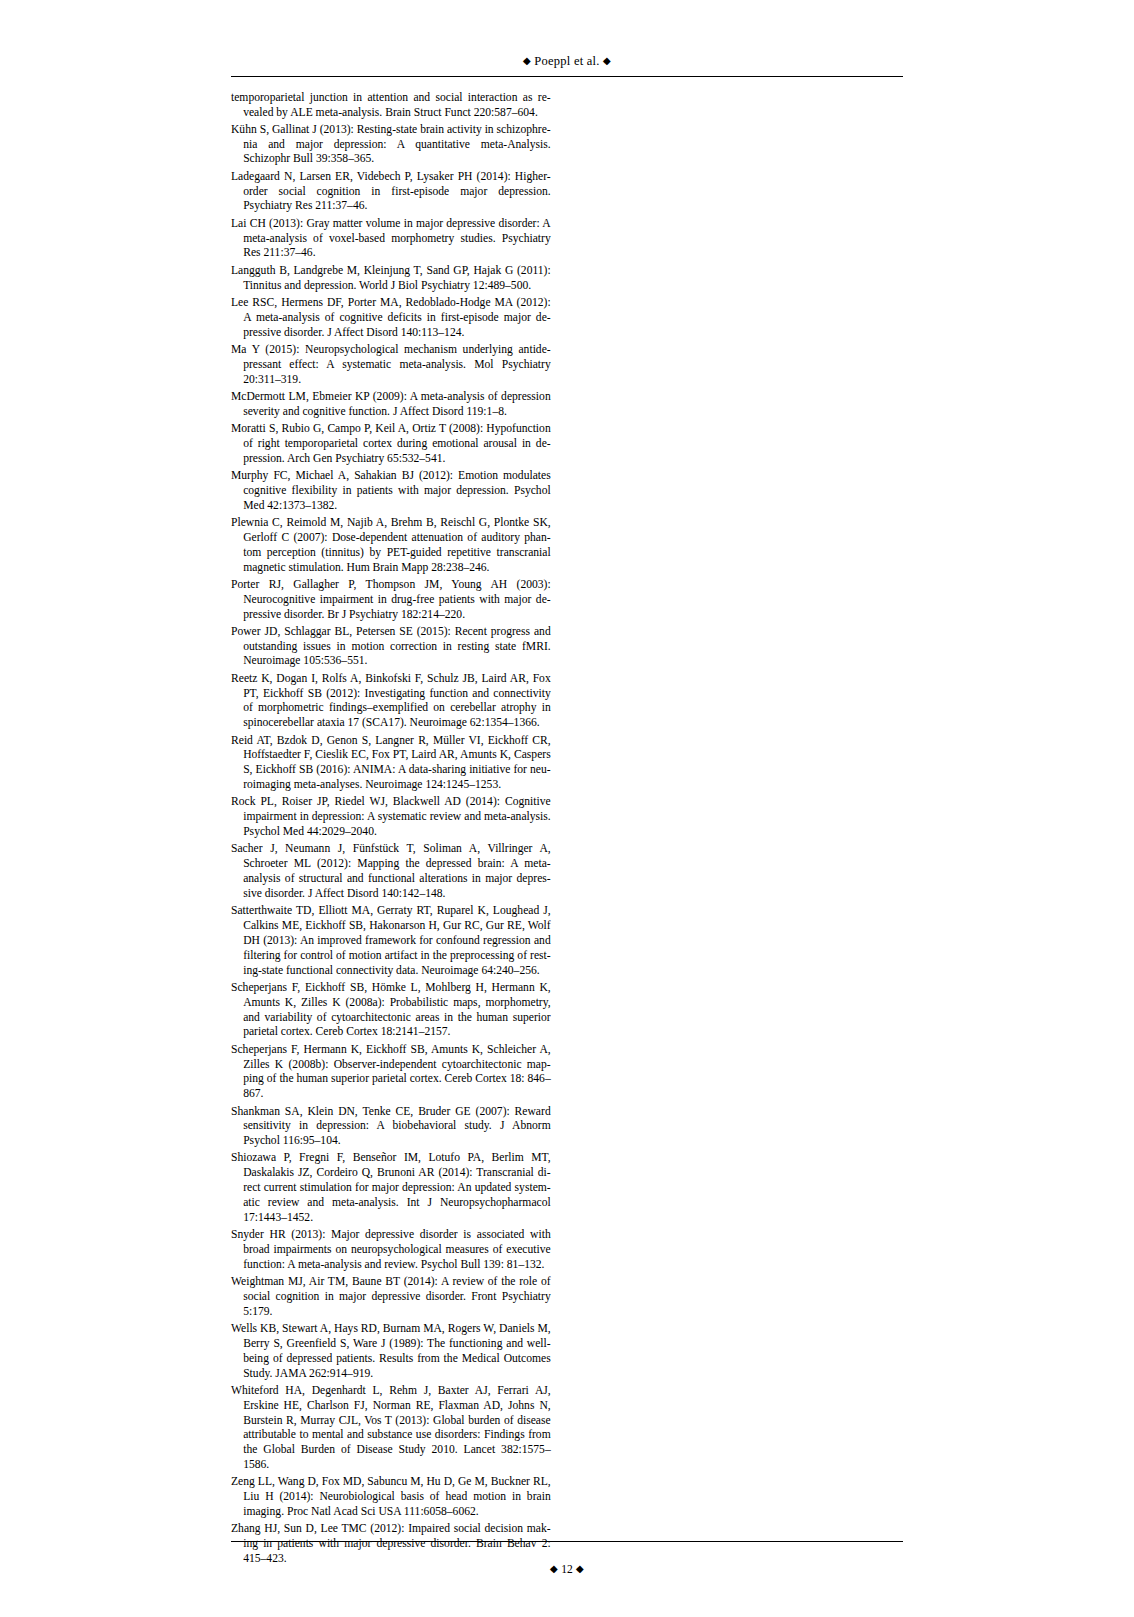◆ Poeppl et al. ◆
temporoparietal junction in attention and social interaction as revealed by ALE meta-analysis. Brain Struct Funct 220:587–604.
Kühn S, Gallinat J (2013): Resting-state brain activity in schizophrenia and major depression: A quantitative meta-Analysis. Schizophr Bull 39:358–365.
Ladegaard N, Larsen ER, Videbech P, Lysaker PH (2014): Higher-order social cognition in first-episode major depression. Psychiatry Res 211:37–46.
Lai CH (2013): Gray matter volume in major depressive disorder: A meta-analysis of voxel-based morphometry studies. Psychiatry Res 211:37–46.
Langguth B, Landgrebe M, Kleinjung T, Sand GP, Hajak G (2011): Tinnitus and depression. World J Biol Psychiatry 12:489–500.
Lee RSC, Hermens DF, Porter MA, Redoblado-Hodge MA (2012): A meta-analysis of cognitive deficits in first-episode major depressive disorder. J Affect Disord 140:113–124.
Ma Y (2015): Neuropsychological mechanism underlying antidepressant effect: A systematic meta-analysis. Mol Psychiatry 20:311–319.
McDermott LM, Ebmeier KP (2009): A meta-analysis of depression severity and cognitive function. J Affect Disord 119:1–8.
Moratti S, Rubio G, Campo P, Keil A, Ortiz T (2008): Hypofunction of right temporoparietal cortex during emotional arousal in depression. Arch Gen Psychiatry 65:532–541.
Murphy FC, Michael A, Sahakian BJ (2012): Emotion modulates cognitive flexibility in patients with major depression. Psychol Med 42:1373–1382.
Plewnia C, Reimold M, Najib A, Brehm B, Reischl G, Plontke SK, Gerloff C (2007): Dose-dependent attenuation of auditory phantom perception (tinnitus) by PET-guided repetitive transcranial magnetic stimulation. Hum Brain Mapp 28:238–246.
Porter RJ, Gallagher P, Thompson JM, Young AH (2003): Neurocognitive impairment in drug-free patients with major depressive disorder. Br J Psychiatry 182:214–220.
Power JD, Schlaggar BL, Petersen SE (2015): Recent progress and outstanding issues in motion correction in resting state fMRI. Neuroimage 105:536–551.
Reetz K, Dogan I, Rolfs A, Binkofski F, Schulz JB, Laird AR, Fox PT, Eickhoff SB (2012): Investigating function and connectivity of morphometric findings–exemplified on cerebellar atrophy in spinocerebellar ataxia 17 (SCA17). Neuroimage 62:1354–1366.
Reid AT, Bzdok D, Genon S, Langner R, Müller VI, Eickhoff CR, Hoffstaedter F, Cieslik EC, Fox PT, Laird AR, Amunts K, Caspers S, Eickhoff SB (2016): ANIMA: A data-sharing initiative for neuroimaging meta-analyses. Neuroimage 124:1245–1253.
Rock PL, Roiser JP, Riedel WJ, Blackwell AD (2014): Cognitive impairment in depression: A systematic review and meta-analysis. Psychol Med 44:2029–2040.
Sacher J, Neumann J, Fünfstück T, Soliman A, Villringer A, Schroeter ML (2012): Mapping the depressed brain: A meta-analysis of structural and functional alterations in major depressive disorder. J Affect Disord 140:142–148.
Satterthwaite TD, Elliott MA, Gerraty RT, Ruparel K, Loughead J, Calkins ME, Eickhoff SB, Hakonarson H, Gur RC, Gur RE, Wolf DH (2013): An improved framework for confound regression and filtering for control of motion artifact in the preprocessing of resting-state functional connectivity data. Neuroimage 64:240–256.
Scheperjans F, Eickhoff SB, Hömke L, Mohlberg H, Hermann K, Amunts K, Zilles K (2008a): Probabilistic maps, morphometry, and variability of cytoarchitectonic areas in the human superior parietal cortex. Cereb Cortex 18:2141–2157.
Scheperjans F, Hermann K, Eickhoff SB, Amunts K, Schleicher A, Zilles K (2008b): Observer-independent cytoarchitectonic mapping of the human superior parietal cortex. Cereb Cortex 18: 846–867.
Shankman SA, Klein DN, Tenke CE, Bruder GE (2007): Reward sensitivity in depression: A biobehavioral study. J Abnorm Psychol 116:95–104.
Shiozawa P, Fregni F, Benseñor IM, Lotufo PA, Berlim MT, Daskalakis JZ, Cordeiro Q, Brunoni AR (2014): Transcranial direct current stimulation for major depression: An updated systematic review and meta-analysis. Int J Neuropsychopharmacol 17:1443–1452.
Snyder HR (2013): Major depressive disorder is associated with broad impairments on neuropsychological measures of executive function: A meta-analysis and review. Psychol Bull 139: 81–132.
Weightman MJ, Air TM, Baune BT (2014): A review of the role of social cognition in major depressive disorder. Front Psychiatry 5:179.
Wells KB, Stewart A, Hays RD, Burnam MA, Rogers W, Daniels M, Berry S, Greenfield S, Ware J (1989): The functioning and well-being of depressed patients. Results from the Medical Outcomes Study. JAMA 262:914–919.
Whiteford HA, Degenhardt L, Rehm J, Baxter AJ, Ferrari AJ, Erskine HE, Charlson FJ, Norman RE, Flaxman AD, Johns N, Burstein R, Murray CJL, Vos T (2013): Global burden of disease attributable to mental and substance use disorders: Findings from the Global Burden of Disease Study 2010. Lancet 382:1575–1586.
Zeng LL, Wang D, Fox MD, Sabuncu M, Hu D, Ge M, Buckner RL, Liu H (2014): Neurobiological basis of head motion in brain imaging. Proc Natl Acad Sci USA 111:6058–6062.
Zhang HJ, Sun D, Lee TMC (2012): Impaired social decision making in patients with major depressive disorder. Brain Behav 2: 415–423.
◆ 12 ◆